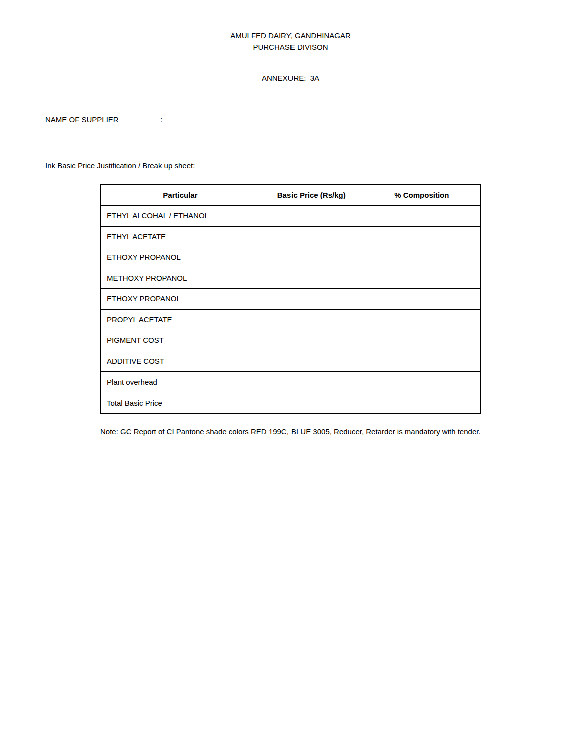AMULFED DAIRY, GANDHINAGAR
PURCHASE DIVISON
ANNEXURE: 3A
NAME OF SUPPLIER:
Ink Basic Price Justification / Break up sheet:
| Particular | Basic Price (Rs/kg) | % Composition |
| --- | --- | --- |
| ETHYL ALCOHAL / ETHANOL | | |
| ETHYL ACETATE | | |
| ETHOXY PROPANOL | | |
| METHOXY PROPANOL | | |
| ETHOXY PROPANOL | | |
| PROPYL ACETATE | | |
| PIGMENT COST | | |
| ADDITIVE COST | | |
| Plant overhead | | |
| Total Basic Price | | |
Note: GC Report of CI Pantone shade colors RED 199C, BLUE 3005, Reducer, Retarder is mandatory with tender.